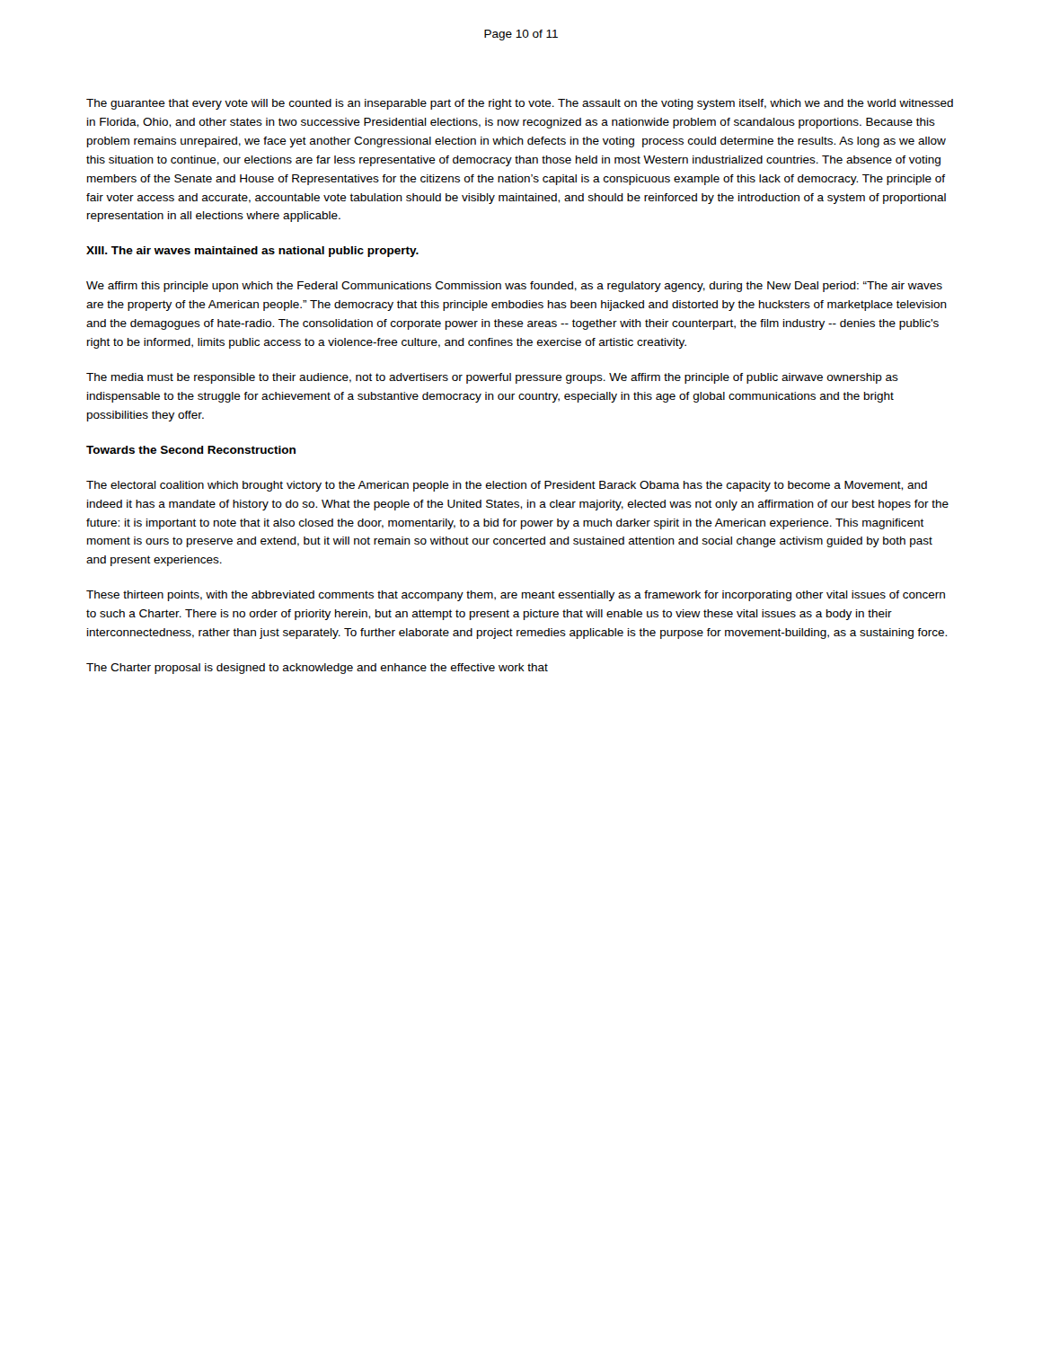Page 10 of 11
The guarantee that every vote will be counted is an inseparable part of the right to vote. The assault on the voting system itself, which we and the world witnessed in Florida, Ohio, and other states in two successive Presidential elections, is now recognized as a nationwide problem of scandalous proportions. Because this problem remains unrepaired, we face yet another Congressional election in which defects in the voting process could determine the results. As long as we allow this situation to continue, our elections are far less representative of democracy than those held in most Western industrialized countries. The absence of voting members of the Senate and House of Representatives for the citizens of the nation’s capital is a conspicuous example of this lack of democracy. The principle of fair voter access and accurate, accountable vote tabulation should be visibly maintained, and should be reinforced by the introduction of a system of proportional representation in all elections where applicable.
XIII. The air waves maintained as national public property.
We affirm this principle upon which the Federal Communications Commission was founded, as a regulatory agency, during the New Deal period: “The air waves are the property of the American people.” The democracy that this principle embodies has been hijacked and distorted by the hucksters of marketplace television and the demagogues of hate-radio. The consolidation of corporate power in these areas -- together with their counterpart, the film industry -- denies the public's right to be informed, limits public access to a violence-free culture, and confines the exercise of artistic creativity.
The media must be responsible to their audience, not to advertisers or powerful pressure groups. We affirm the principle of public airwave ownership as indispensable to the struggle for achievement of a substantive democracy in our country, especially in this age of global communications and the bright possibilities they offer.
Towards the Second Reconstruction
The electoral coalition which brought victory to the American people in the election of President Barack Obama has the capacity to become a Movement, and indeed it has a mandate of history to do so. What the people of the United States, in a clear majority, elected was not only an affirmation of our best hopes for the future: it is important to note that it also closed the door, momentarily, to a bid for power by a much darker spirit in the American experience. This magnificent moment is ours to preserve and extend, but it will not remain so without our concerted and sustained attention and social change activism guided by both past and present experiences.
These thirteen points, with the abbreviated comments that accompany them, are meant essentially as a framework for incorporating other vital issues of concern to such a Charter. There is no order of priority herein, but an attempt to present a picture that will enable us to view these vital issues as a body in their interconnectedness, rather than just separately. To further elaborate and project remedies applicable is the purpose for movement-building, as a sustaining force.
The Charter proposal is designed to acknowledge and enhance the effective work that